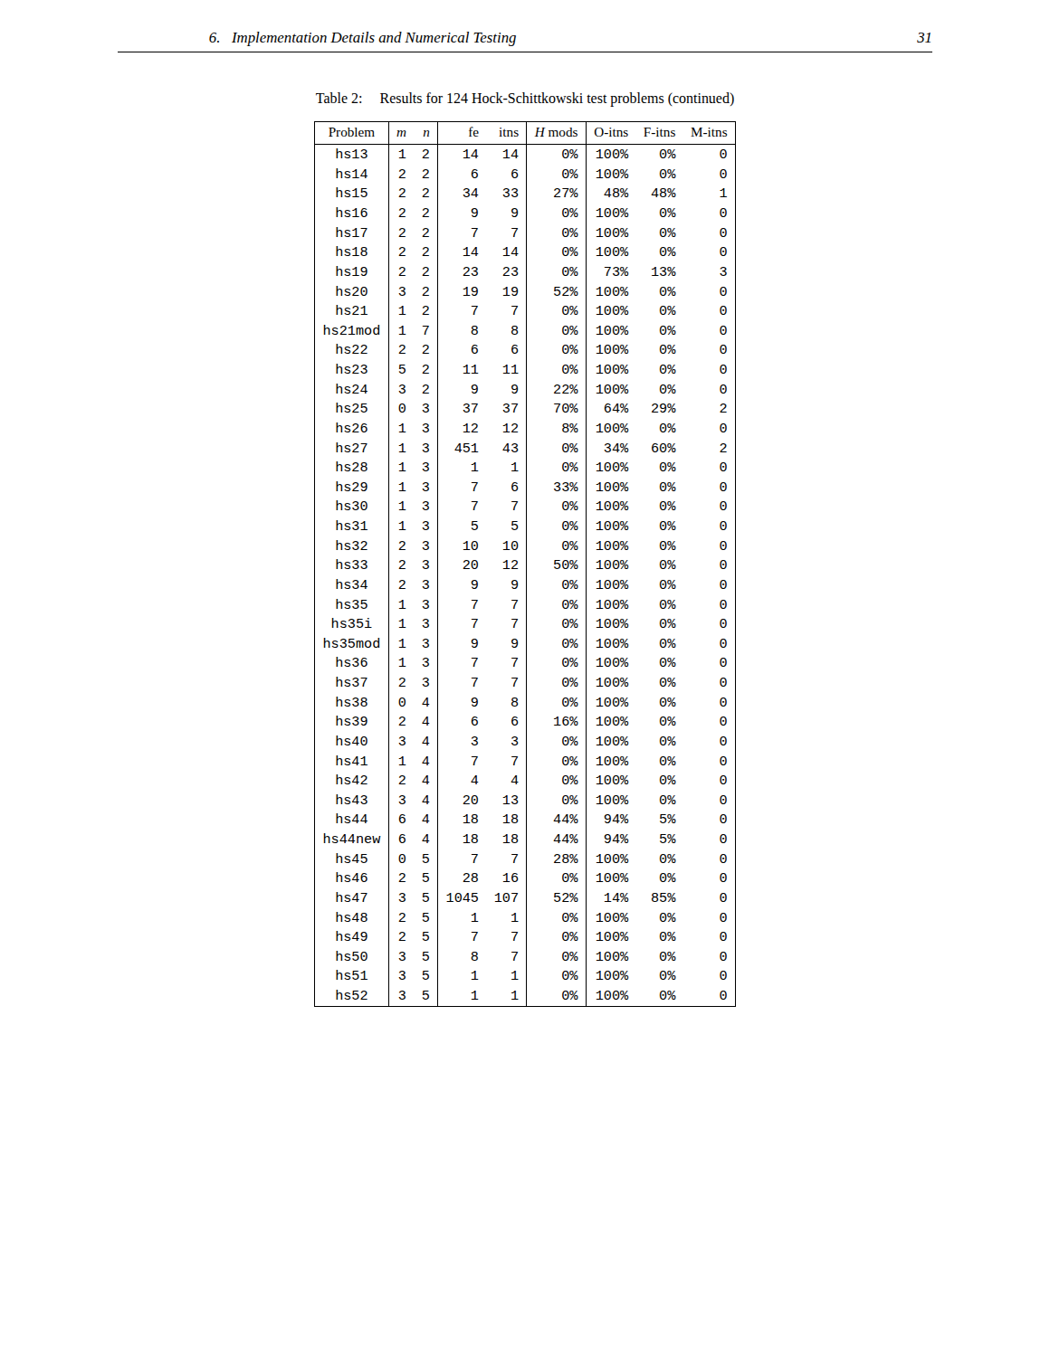6. Implementation Details and Numerical Testing 31
Table 2: Results for 124 Hock-Schittkowski test problems (continued)
| Problem | m | n | fe | itns | H mods | O-itns | F-itns | M-itns |
| --- | --- | --- | --- | --- | --- | --- | --- | --- |
| hs13 | 1 | 2 | 14 | 14 | 0% | 100% | 0% | 0 |
| hs14 | 2 | 2 | 6 | 6 | 0% | 100% | 0% | 0 |
| hs15 | 2 | 2 | 34 | 33 | 27% | 48% | 48% | 1 |
| hs16 | 2 | 2 | 9 | 9 | 0% | 100% | 0% | 0 |
| hs17 | 2 | 2 | 7 | 7 | 0% | 100% | 0% | 0 |
| hs18 | 2 | 2 | 14 | 14 | 0% | 100% | 0% | 0 |
| hs19 | 2 | 2 | 23 | 23 | 0% | 73% | 13% | 3 |
| hs20 | 3 | 2 | 19 | 19 | 52% | 100% | 0% | 0 |
| hs21 | 1 | 2 | 7 | 7 | 0% | 100% | 0% | 0 |
| hs21mod | 1 | 7 | 8 | 8 | 0% | 100% | 0% | 0 |
| hs22 | 2 | 2 | 6 | 6 | 0% | 100% | 0% | 0 |
| hs23 | 5 | 2 | 11 | 11 | 0% | 100% | 0% | 0 |
| hs24 | 3 | 2 | 9 | 9 | 22% | 100% | 0% | 0 |
| hs25 | 0 | 3 | 37 | 37 | 70% | 64% | 29% | 2 |
| hs26 | 1 | 3 | 12 | 12 | 8% | 100% | 0% | 0 |
| hs27 | 1 | 3 | 451 | 43 | 0% | 34% | 60% | 2 |
| hs28 | 1 | 3 | 1 | 1 | 0% | 100% | 0% | 0 |
| hs29 | 1 | 3 | 7 | 6 | 33% | 100% | 0% | 0 |
| hs30 | 1 | 3 | 7 | 7 | 0% | 100% | 0% | 0 |
| hs31 | 1 | 3 | 5 | 5 | 0% | 100% | 0% | 0 |
| hs32 | 2 | 3 | 10 | 10 | 0% | 100% | 0% | 0 |
| hs33 | 2 | 3 | 20 | 12 | 50% | 100% | 0% | 0 |
| hs34 | 2 | 3 | 9 | 9 | 0% | 100% | 0% | 0 |
| hs35 | 1 | 3 | 7 | 7 | 0% | 100% | 0% | 0 |
| hs35i | 1 | 3 | 7 | 7 | 0% | 100% | 0% | 0 |
| hs35mod | 1 | 3 | 9 | 9 | 0% | 100% | 0% | 0 |
| hs36 | 1 | 3 | 7 | 7 | 0% | 100% | 0% | 0 |
| hs37 | 2 | 3 | 7 | 7 | 0% | 100% | 0% | 0 |
| hs38 | 0 | 4 | 9 | 8 | 0% | 100% | 0% | 0 |
| hs39 | 2 | 4 | 6 | 6 | 16% | 100% | 0% | 0 |
| hs40 | 3 | 4 | 3 | 3 | 0% | 100% | 0% | 0 |
| hs41 | 1 | 4 | 7 | 7 | 0% | 100% | 0% | 0 |
| hs42 | 2 | 4 | 4 | 4 | 0% | 100% | 0% | 0 |
| hs43 | 3 | 4 | 20 | 13 | 0% | 100% | 0% | 0 |
| hs44 | 6 | 4 | 18 | 18 | 44% | 94% | 5% | 0 |
| hs44new | 6 | 4 | 18 | 18 | 44% | 94% | 5% | 0 |
| hs45 | 0 | 5 | 7 | 7 | 28% | 100% | 0% | 0 |
| hs46 | 2 | 5 | 28 | 16 | 0% | 100% | 0% | 0 |
| hs47 | 3 | 5 | 1045 | 107 | 52% | 14% | 85% | 0 |
| hs48 | 2 | 5 | 1 | 1 | 0% | 100% | 0% | 0 |
| hs49 | 2 | 5 | 7 | 7 | 0% | 100% | 0% | 0 |
| hs50 | 3 | 5 | 8 | 7 | 0% | 100% | 0% | 0 |
| hs51 | 3 | 5 | 1 | 1 | 0% | 100% | 0% | 0 |
| hs52 | 3 | 5 | 1 | 1 | 0% | 100% | 0% | 0 |